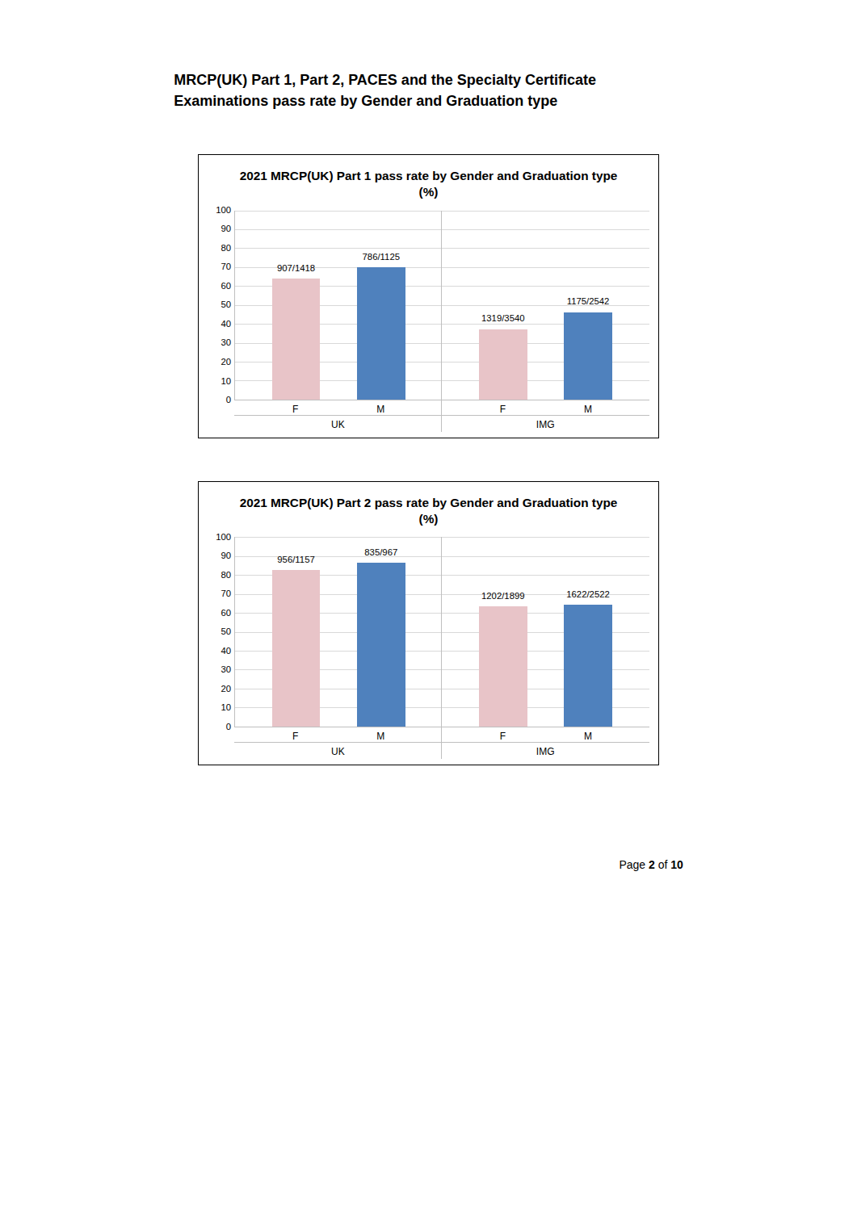MRCP(UK) Part 1, Part 2, PACES and the Specialty Certificate Examinations pass rate by Gender and Graduation type
2021 MRCP(UK) Part 1 pass rate by Gender and Graduation type
(%)
1009080706050403020100
907/1418
786/1125
1319/3540
1175/2542
FM
FM
UK
IMG
2021 MRCP(UK) Part 2 pass rate by Gender and Graduation type
(%)
1009080706050403020100
956/1157
835/967
1202/1899
1622/2522
FM
FM
UK
IMG
Page 2 of 10